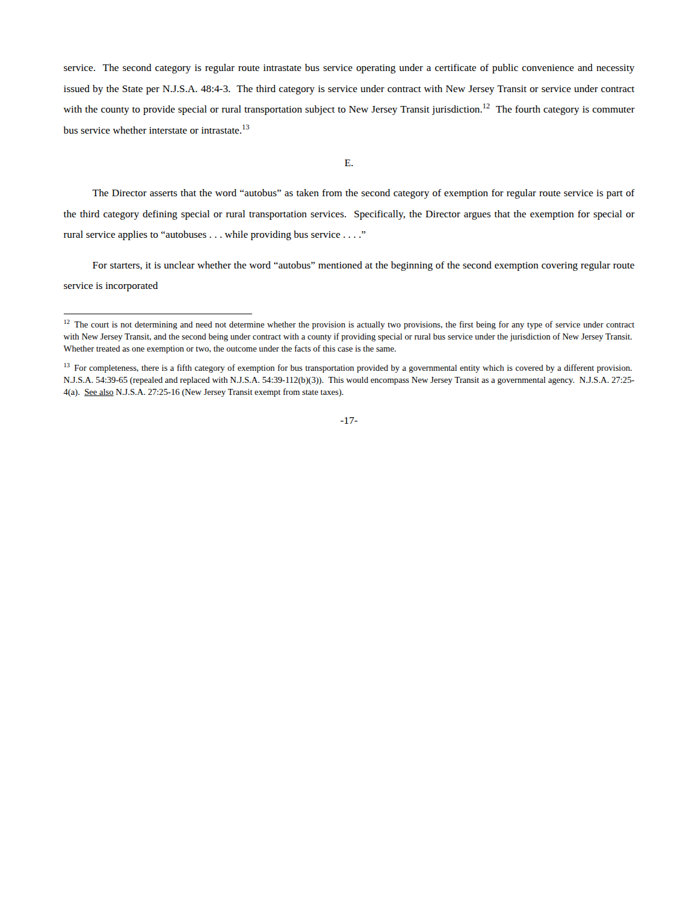service. The second category is regular route intrastate bus service operating under a certificate of public convenience and necessity issued by the State per N.J.S.A. 48:4-3. The third category is service under contract with New Jersey Transit or service under contract with the county to provide special or rural transportation subject to New Jersey Transit jurisdiction.12 The fourth category is commuter bus service whether interstate or intrastate.13
E.
The Director asserts that the word “autobus” as taken from the second category of exemption for regular route service is part of the third category defining special or rural transportation services. Specifically, the Director argues that the exemption for special or rural service applies to “autobuses . . . while providing bus service . . . .”
For starters, it is unclear whether the word “autobus” mentioned at the beginning of the second exemption covering regular route service is incorporated
12 The court is not determining and need not determine whether the provision is actually two provisions, the first being for any type of service under contract with New Jersey Transit, and the second being under contract with a county if providing special or rural bus service under the jurisdiction of New Jersey Transit. Whether treated as one exemption or two, the outcome under the facts of this case is the same.
13 For completeness, there is a fifth category of exemption for bus transportation provided by a governmental entity which is covered by a different provision. N.J.S.A. 54:39-65 (repealed and replaced with N.J.S.A. 54:39-112(b)(3)). This would encompass New Jersey Transit as a governmental agency. N.J.S.A. 27:25-4(a). See also N.J.S.A. 27:25-16 (New Jersey Transit exempt from state taxes).
-17-